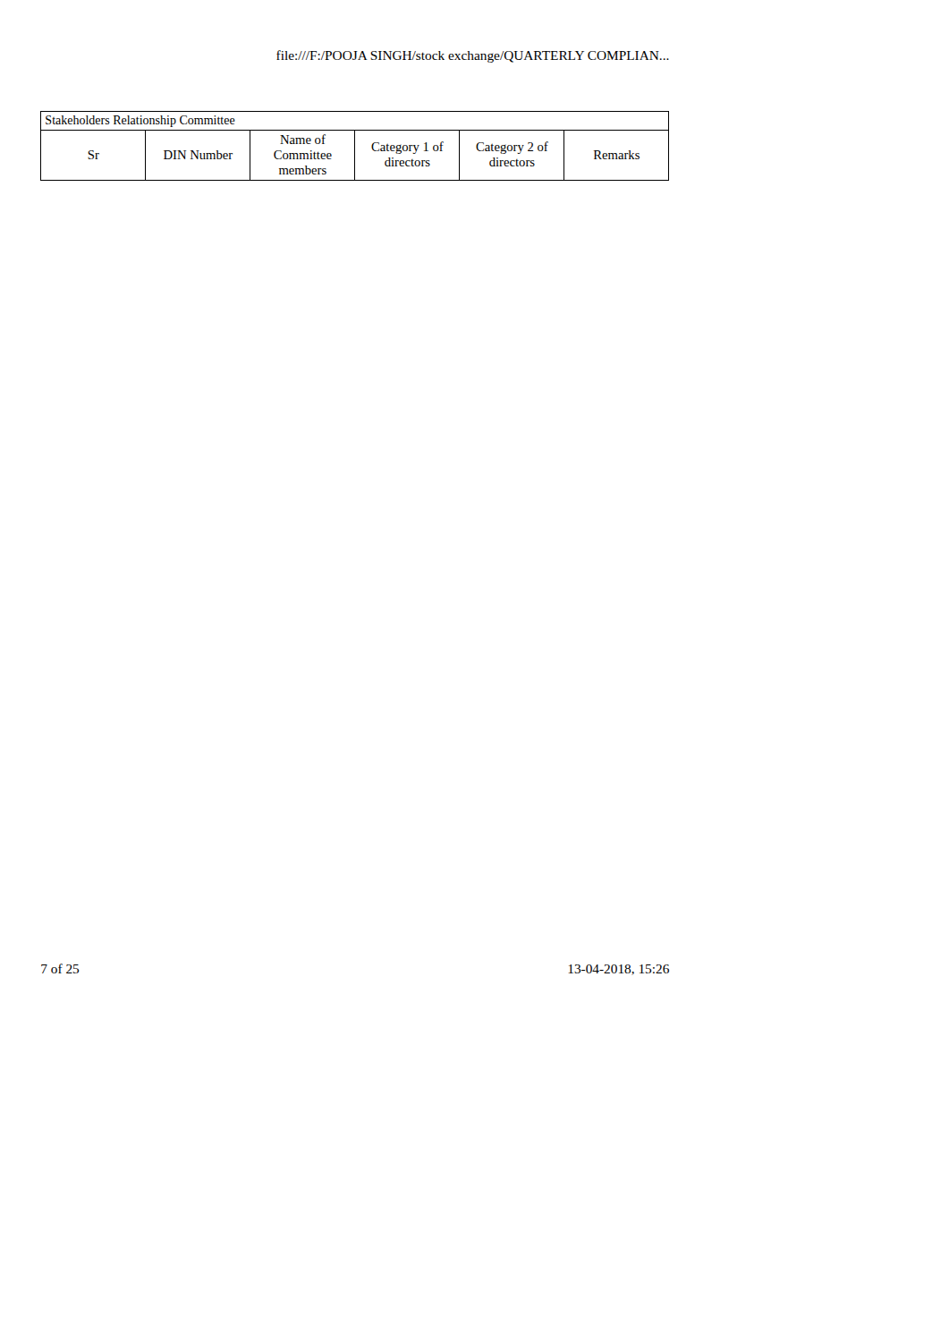file:///F:/POOJA SINGH/stock exchange/QUARTERLY COMPLIAN...
| Stakeholders Relationship Committee |
| Sr | DIN Number | Name of Committee members | Category 1 of directors | Category 2 of directors | Remarks |
7 of 25 13-04-2018, 15:26